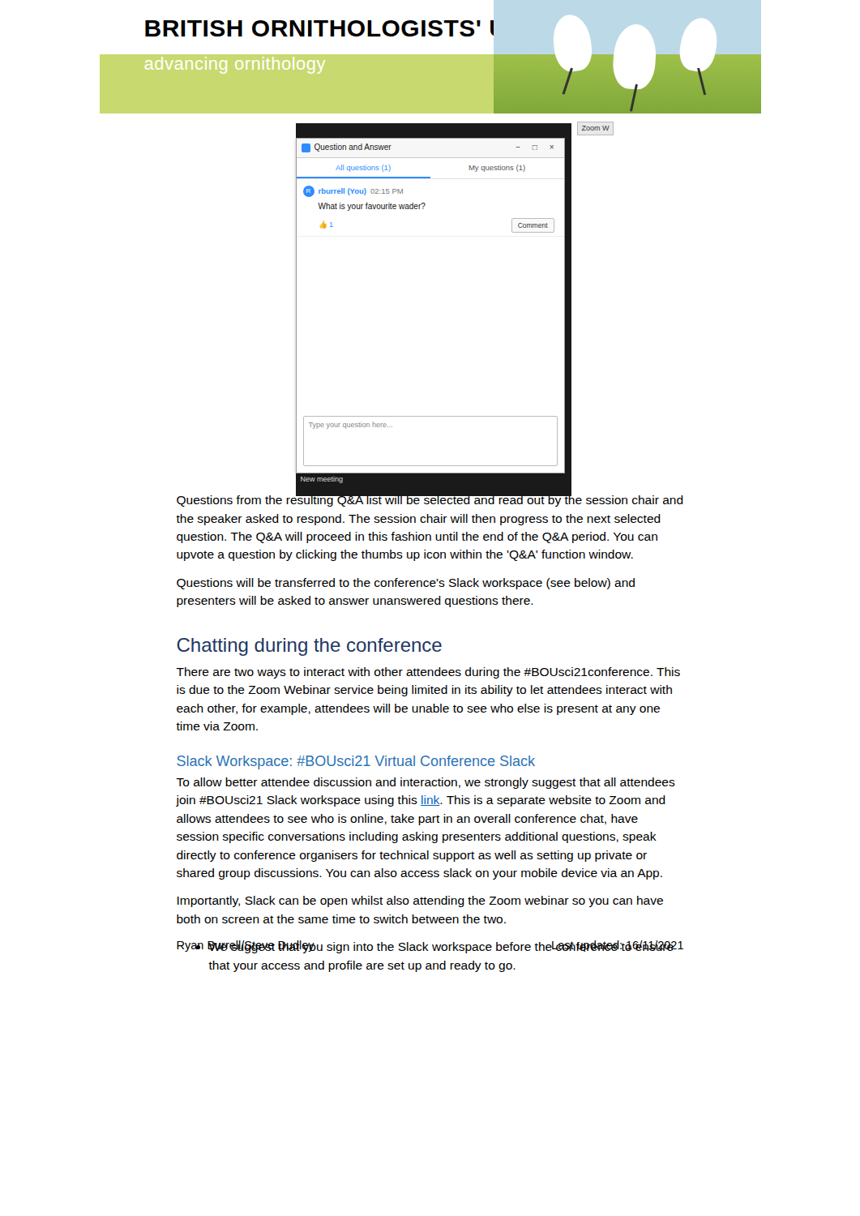BRITISH ORNITHOLOGISTS' UNION
advancing ornithology
Zoom W
Question and Answer
− □ ×
All questions (1)
My questions (1)
R rburrell (You) 02:15 PM
What is your favourite wader?
👍 1 Comment
Type your question here...
New meeting
Questions from the resulting Q&A list will be selected and read out by the session chair and the speaker asked to respond. The session chair will then progress to the next selected question. The Q&A will proceed in this fashion until the end of the Q&A period. You can upvote a question by clicking the thumbs up icon within the 'Q&A' function window.
Questions will be transferred to the conference's Slack workspace (see below) and presenters will be asked to answer unanswered questions there.
Chatting during the conference
There are two ways to interact with other attendees during the #BOUsci21conference. This is due to the Zoom Webinar service being limited in its ability to let attendees interact with each other, for example, attendees will be unable to see who else is present at any one time via Zoom.
Slack Workspace: #BOUsci21 Virtual Conference Slack
To allow better attendee discussion and interaction, we strongly suggest that all attendees join #BOUsci21 Slack workspace using this link. This is a separate website to Zoom and allows attendees to see who is online, take part in an overall conference chat, have session specific conversations including asking presenters additional questions, speak directly to conference organisers for technical support as well as setting up private or shared group discussions. You can also access slack on your mobile device via an App.
Importantly, Slack can be open whilst also attending the Zoom webinar so you can have both on screen at the same time to switch between the two.
We suggest that you sign into the Slack workspace before the conference to ensure that your access and profile are set up and ready to go.
Ryan Burrell/Steve Dudley Last updated: 16/11/2021